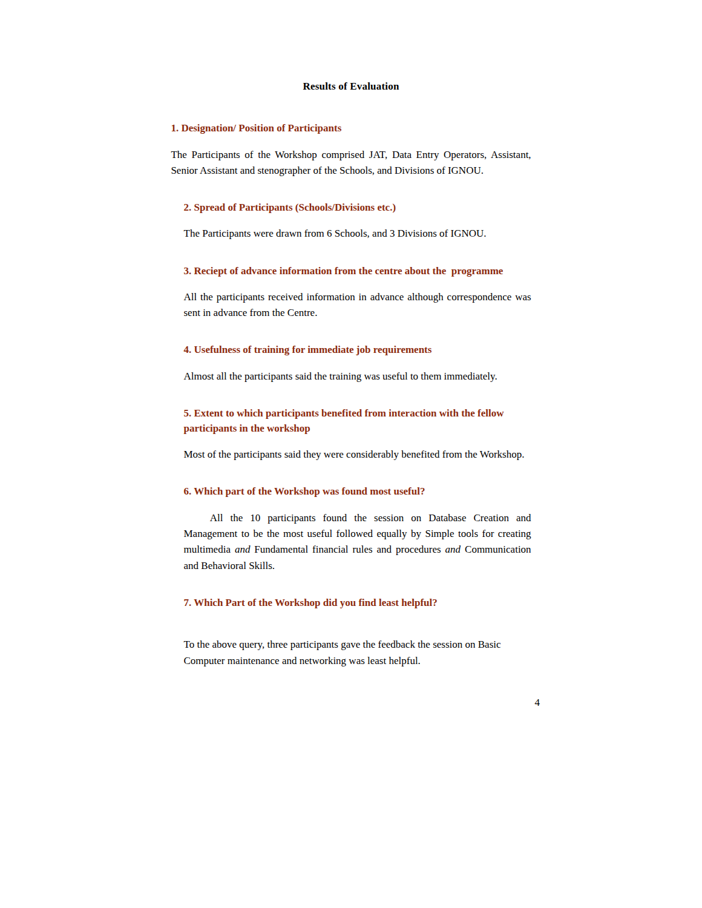Results of Evaluation
1. Designation/ Position of Participants
The Participants of the Workshop comprised JAT, Data Entry Operators, Assistant, Senior Assistant and stenographer of the Schools, and Divisions of IGNOU.
2. Spread of Participants (Schools/Divisions etc.)
The Participants were drawn from 6 Schools, and 3 Divisions of IGNOU.
3. Reciept of advance information from the centre about the programme
All the participants received information in advance although correspondence was sent in advance from the Centre.
4. Usefulness of training for immediate job requirements
Almost all the participants said the training was useful to them immediately.
5. Extent to which participants benefited from interaction with the fellow participants in the workshop
Most of the participants said they were considerably benefited from the Workshop.
6. Which part of the Workshop was found most useful?
All the 10 participants found the session on Database Creation and Management to be the most useful followed equally by Simple tools for creating multimedia and Fundamental financial rules and procedures and Communication and Behavioral Skills.
7. Which Part of the Workshop did you find least helpful?
To the above query, three participants gave the feedback the session on Basic Computer maintenance and networking was least helpful.
4